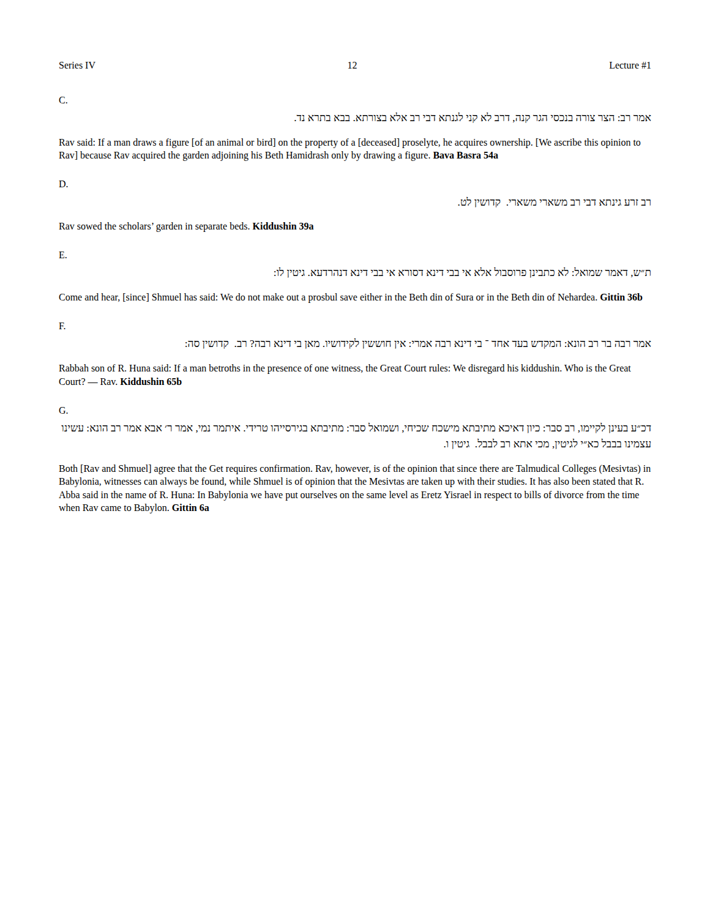Series IV 12 Lecture #1
C.
אמר רב: הצר צורה בנכסי הגר קנה, דרב לא קני לגנתא דבי רב אלא בצורתא. בבא בתרא נד.
Rav said: If a man draws a figure [of an animal or bird] on the property of a [deceased] proselyte, he acquires ownership. [We ascribe this opinion to Rav] because Rav acquired the garden adjoining his Beth Hamidrash only by drawing a figure. Bava Basra 54a
D.
רב זרע גינתא דבי רב משארי משארי. קדושין לט.
Rav sowed the scholars’ garden in separate beds. Kiddushin 39a
E.
ת״ש, דאמר שמואל: לא כתבינן פרוסבול אלא אי בבי דינא דסורא אי בבי דינא דנהרדעא. גיטין לו:
Come and hear, [since] Shmuel has said: We do not make out a prosbul save either in the Beth din of Sura or in the Beth din of Nehardea. Gittin 36b
F.
אמר רבה בר רב הונא: המקדש בעד אחד ־ בי דינא רבה אמרי: אין חוששין לקידושיו. מאן בי דינא רבה? רב. קדושין סה:
Rabbah son of R. Huna said: If a man betroths in the presence of one witness, the Great Court rules: We disregard his kiddushin. Who is the Great Court? — Rav. Kiddushin 65b
G.
דכ״ע בעינן לקיימו, רב סבר: כיון דאיכא מתיבתא מישכח שכיחי, ושמואל סבר: מתיבתא בגירסייהו טרידי. איתמר נמי, אמר ר׳ אבא אמר רב הונא: עשינו עצמינו בבבל כא״י לגיטין, מכי אתא רב לבבל. גיטין ו.
Both [Rav and Shmuel] agree that the Get requires confirmation. Rav, however, is of the opinion that since there are Talmudical Colleges (Mesivtas) in Babylonia, witnesses can always be found, while Shmuel is of opinion that the Mesivtas are taken up with their studies. It has also been stated that R. Abba said in the name of R. Huna: In Babylonia we have put ourselves on the same level as Eretz Yisrael in respect to bills of divorce from the time when Rav came to Babylon. Gittin 6a